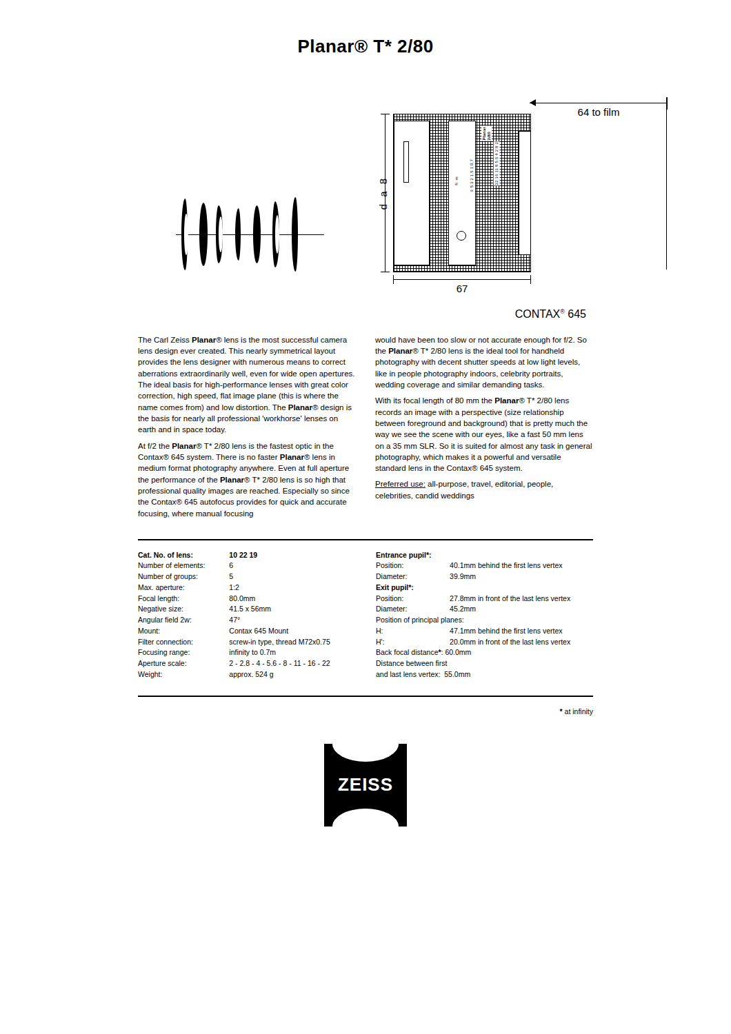Planar® T* 2/80
64 to film
d a 8
Planar
2/80
22 16 11 8 5.6 4 2.8 2
∞ 5 3 2 1.5 1 0.7
ft m
67
CONTAX® 645
The Carl Zeiss Planar® lens is the most successful camera lens design ever created. This nearly symmetrical layout provides the lens designer with numerous means to correct aberrations extraordinarily well, even for wide open apertures. The ideal basis for high-performance lenses with great color correction, high speed, flat image plane (this is where the name comes from) and low distortion. The Planar® design is the basis for nearly all professional 'workhorse' lenses on earth and in space today.
At f/2 the Planar® T* 2/80 lens is the fastest optic in the Contax® 645 system. There is no faster Planar® lens in medium format photography anywhere. Even at full aperture the performance of the Planar® T* 2/80 lens is so high that professional quality images are reached. Especially so since the Contax® 645 autofocus provides for quick and accurate focusing, where manual focusing
would have been too slow or not accurate enough for f/2. So the Planar® T* 2/80 lens is the ideal tool for handheld photography with decent shutter speeds at low light levels, like in people photography indoors, celebrity portraits, wedding coverage and similar demanding tasks.
With its focal length of 80 mm the Planar® T* 2/80 lens records an image with a perspective (size relationship between foreground and background) that is pretty much the way we see the scene with our eyes, like a fast 50 mm lens on a 35 mm SLR. So it is suited for almost any task in general photography, which makes it a powerful and versatile standard lens in the Contax® 645 system.
Preferred use: all-purpose, travel, editorial, people, celebrities, candid weddings
| Cat. No. of lens: | 10 22 19 |
| Number of elements: | 6 |
| Number of groups: | 5 |
| Max. aperture: | 1:2 |
| Focal length: | 80.0mm |
| Negative size: | 41.5 x 56mm |
| Angular field 2w: | 47° |
| Mount: | Contax 645 Mount |
| Filter connection: | screw-in type, thread M72x0.75 |
| Focusing range: | infinity to 0.7m |
| Aperture scale: | 2 - 2.8 - 4 - 5.6 - 8 - 11 - 16 - 22 |
| Weight: | approx. 524 g |
| Entrance pupil * : | | |
| Position: | 40.1mm behind the first lens vertex |
| Diameter: | 39.9mm |
| Exit pupil * : | | |
| Position: | 27.8mm in front of the last lens vertex |
| Diameter: | 45.2mm |
| Position of principal planes: |
| H: | 47.1mm behind the first lens vertex |
| H': | 20.0mm in front of the last lens vertex |
| Back focal distance * : 60.0mm | |
| Distance between first |
| and last lens vertex: 55.0mm |
* at infinity
ZEISS